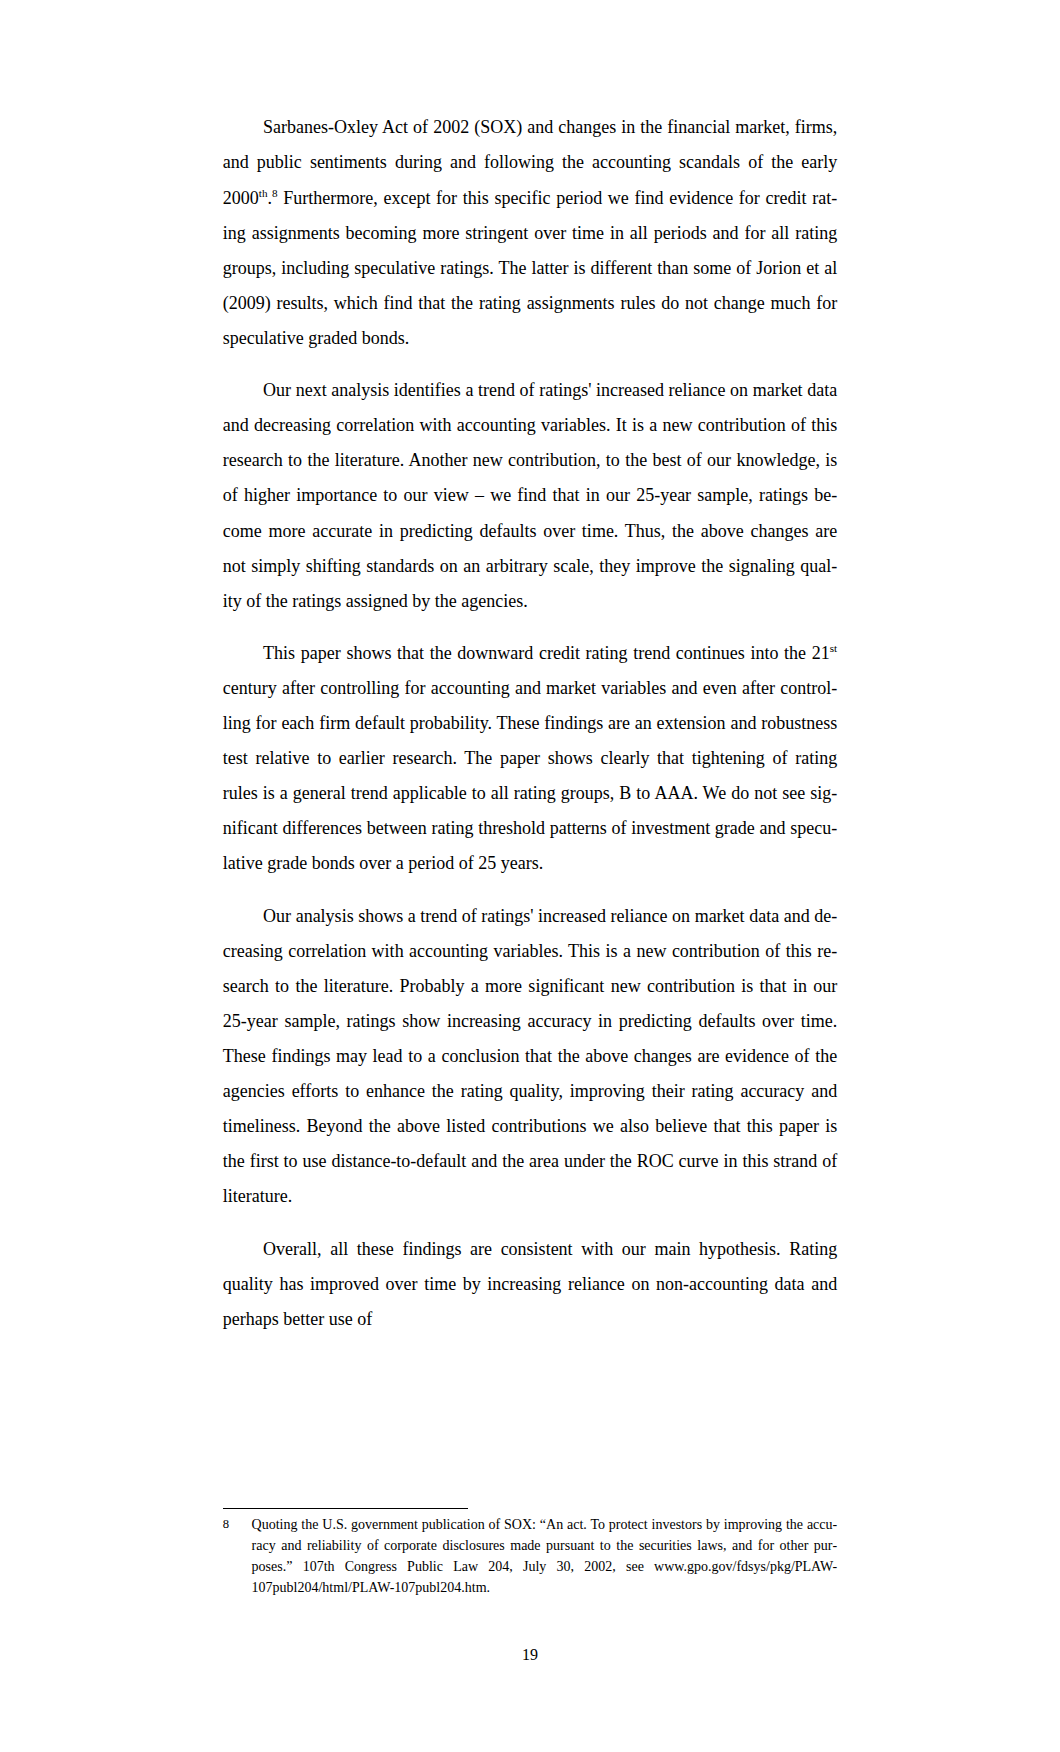Sarbanes-Oxley Act of 2002 (SOX) and changes in the financial market, firms, and public sentiments during and following the accounting scandals of the early 2000th.8 Furthermore, except for this specific period we find evidence for credit rating assignments becoming more stringent over time in all periods and for all rating groups, including speculative ratings. The latter is different than some of Jorion et al (2009) results, which find that the rating assignments rules do not change much for speculative graded bonds.
Our next analysis identifies a trend of ratings' increased reliance on market data and decreasing correlation with accounting variables. It is a new contribution of this research to the literature. Another new contribution, to the best of our knowledge, is of higher importance to our view – we find that in our 25-year sample, ratings become more accurate in predicting defaults over time. Thus, the above changes are not simply shifting standards on an arbitrary scale, they improve the signaling quality of the ratings assigned by the agencies.
This paper shows that the downward credit rating trend continues into the 21st century after controlling for accounting and market variables and even after controlling for each firm default probability. These findings are an extension and robustness test relative to earlier research. The paper shows clearly that tightening of rating rules is a general trend applicable to all rating groups, B to AAA. We do not see significant differences between rating threshold patterns of investment grade and speculative grade bonds over a period of 25 years.
Our analysis shows a trend of ratings' increased reliance on market data and decreasing correlation with accounting variables. This is a new contribution of this research to the literature. Probably a more significant new contribution is that in our 25-year sample, ratings show increasing accuracy in predicting defaults over time. These findings may lead to a conclusion that the above changes are evidence of the agencies efforts to enhance the rating quality, improving their rating accuracy and timeliness. Beyond the above listed contributions we also believe that this paper is the first to use distance-to-default and the area under the ROC curve in this strand of literature.
Overall, all these findings are consistent with our main hypothesis. Rating quality has improved over time by increasing reliance on non-accounting data and perhaps better use of
8
Quoting the U.S. government publication of SOX: “An act. To protect investors by improving the accuracy and reliability of corporate disclosures made pursuant to the securities laws, and for other purposes.” 107th Congress Public Law 204, July 30, 2002, see www.gpo.gov/fdsys/pkg/PLAW-107publ204/html/PLAW-107publ204.htm.
19